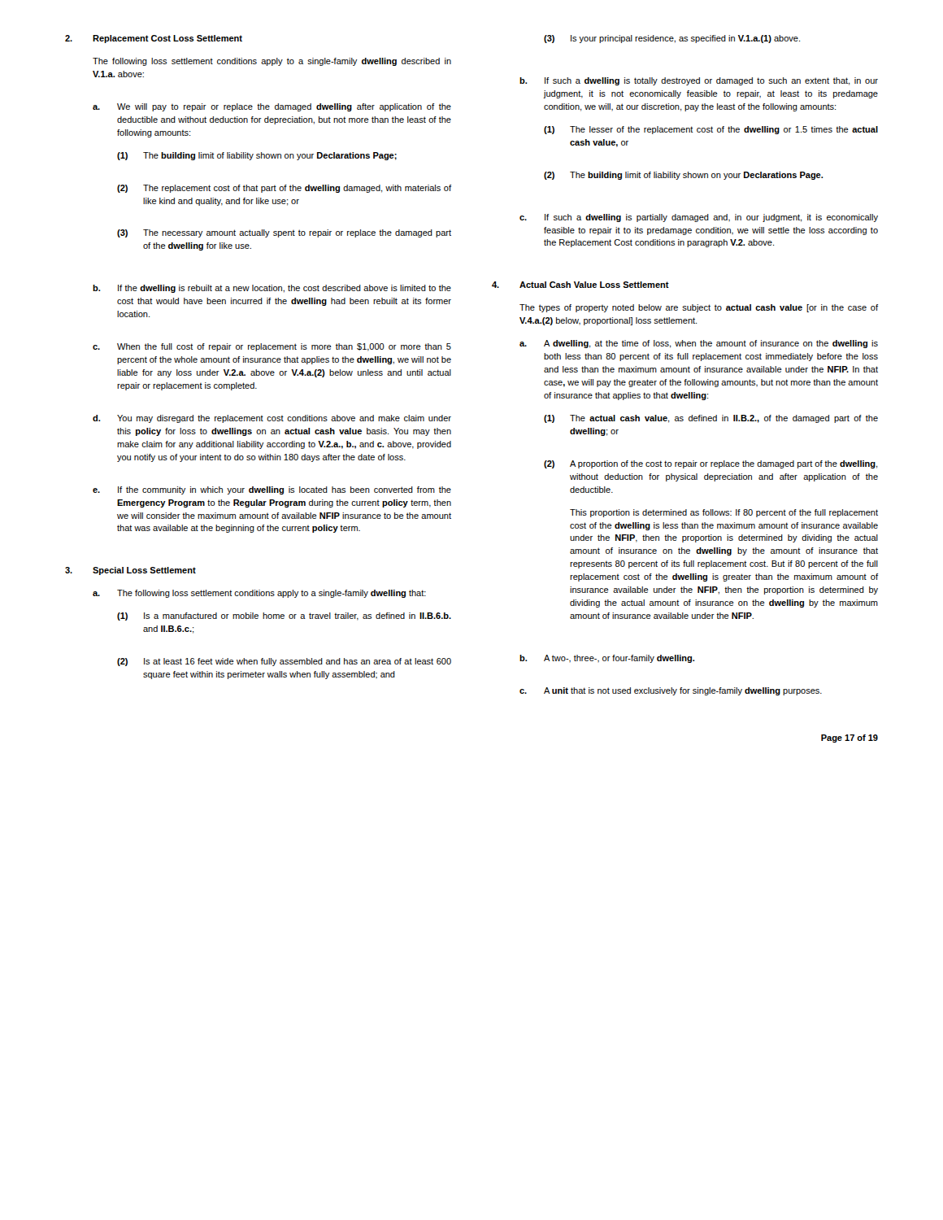2.
Replacement Cost Loss Settlement
The following loss settlement conditions apply to a single-family dwelling described in V.1.a. above:
a.
We will pay to repair or replace the damaged dwelling after application of the deductible and without deduction for depreciation, but not more than the least of the following amounts:
(1)
The building limit of liability shown on your Declarations Page;
(2)
The replacement cost of that part of the dwelling damaged, with materials of like kind and quality, and for like use; or
(3)
The necessary amount actually spent to repair or replace the damaged part of the dwelling for like use.
b.
If the dwelling is rebuilt at a new location, the cost described above is limited to the cost that would have been incurred if the dwelling had been rebuilt at its former location.
c.
When the full cost of repair or replacement is more than $1,000 or more than 5 percent of the whole amount of insurance that applies to the dwelling, we will not be liable for any loss under V.2.a. above or V.4.a.(2) below unless and until actual repair or replacement is completed.
d.
You may disregard the replacement cost conditions above and make claim under this policy for loss to dwellings on an actual cash value basis. You may then make claim for any additional liability according to V.2.a., b., and c. above, provided you notify us of your intent to do so within 180 days after the date of loss.
e.
If the community in which your dwelling is located has been converted from the Emergency Program to the Regular Program during the current policy term, then we will consider the maximum amount of available NFIP insurance to be the amount that was available at the beginning of the current policy term.
3.
Special Loss Settlement
a.
The following loss settlement conditions apply to a single-family dwelling that:
(1)
Is a manufactured or mobile home or a travel trailer, as defined in II.B.6.b. and II.B.6.c.;
(2)
Is at least 16 feet wide when fully assembled and has an area of at least 600 square feet within its perimeter walls when fully assembled; and
(3)
Is your principal residence, as specified in V.1.a.(1) above.
b.
If such a dwelling is totally destroyed or damaged to such an extent that, in our judgment, it is not economically feasible to repair, at least to its predamage condition, we will, at our discretion, pay the least of the following amounts:
(1)
The lesser of the replacement cost of the dwelling or 1.5 times the actual cash value, or
(2)
The building limit of liability shown on your Declarations Page.
c.
If such a dwelling is partially damaged and, in our judgment, it is economically feasible to repair it to its predamage condition, we will settle the loss according to the Replacement Cost conditions in paragraph V.2. above.
4.
Actual Cash Value Loss Settlement
The types of property noted below are subject to actual cash value [or in the case of V.4.a.(2) below, proportional] loss settlement.
a.
A dwelling, at the time of loss, when the amount of insurance on the dwelling is both less than 80 percent of its full replacement cost immediately before the loss and less than the maximum amount of insurance available under the NFIP. In that case, we will pay the greater of the following amounts, but not more than the amount of insurance that applies to that dwelling:
(1)
The actual cash value, as defined in II.B.2., of the damaged part of the dwelling; or
(2)
A proportion of the cost to repair or replace the damaged part of the dwelling, without deduction for physical depreciation and after application of the deductible.
This proportion is determined as follows: If 80 percent of the full replacement cost of the dwelling is less than the maximum amount of insurance available under the NFIP, then the proportion is determined by dividing the actual amount of insurance on the dwelling by the amount of insurance that represents 80 percent of its full replacement cost. But if 80 percent of the full replacement cost of the dwelling is greater than the maximum amount of insurance available under the NFIP, then the proportion is determined by dividing the actual amount of insurance on the dwelling by the maximum amount of insurance available under the NFIP.
b.
A two-, three-, or four-family dwelling.
c.
A unit that is not used exclusively for single-family dwelling purposes.
Page 17 of 19